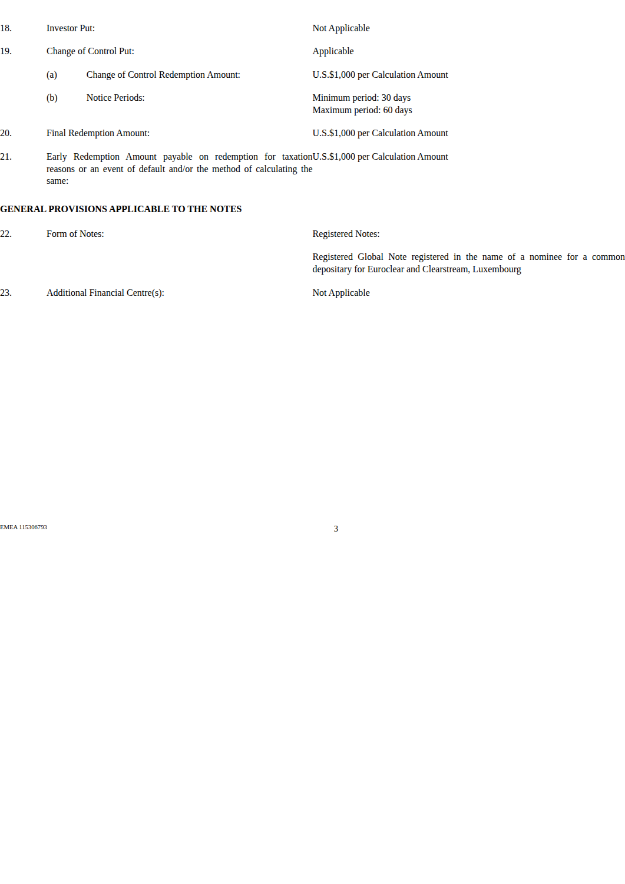| 18. | Investor Put: | Not Applicable |
| 19. | Change of Control Put: | Applicable |
| | (a) | Change of Control Redemption Amount: | U.S.$1,000 per Calculation Amount |
| | (b) | Notice Periods: | Minimum period: 30 days Maximum period: 60 days |
| 20. | Final Redemption Amount: | U.S.$1,000 per Calculation Amount |
| 21. | Early Redemption Amount payable on redemption for taxation reasons or an event of default and/or the method of calculating the same: | U.S.$1,000 per Calculation Amount |
GENERAL PROVISIONS APPLICABLE TO THE NOTES
| 22. | Form of Notes: | Registered Notes: |
| | | Registered Global Note registered in the name of a nominee for a common depositary for Euroclear and Clearstream, Luxembourg |
| 23. | Additional Financial Centre(s): | Not Applicable |
EMEA 115306793
3